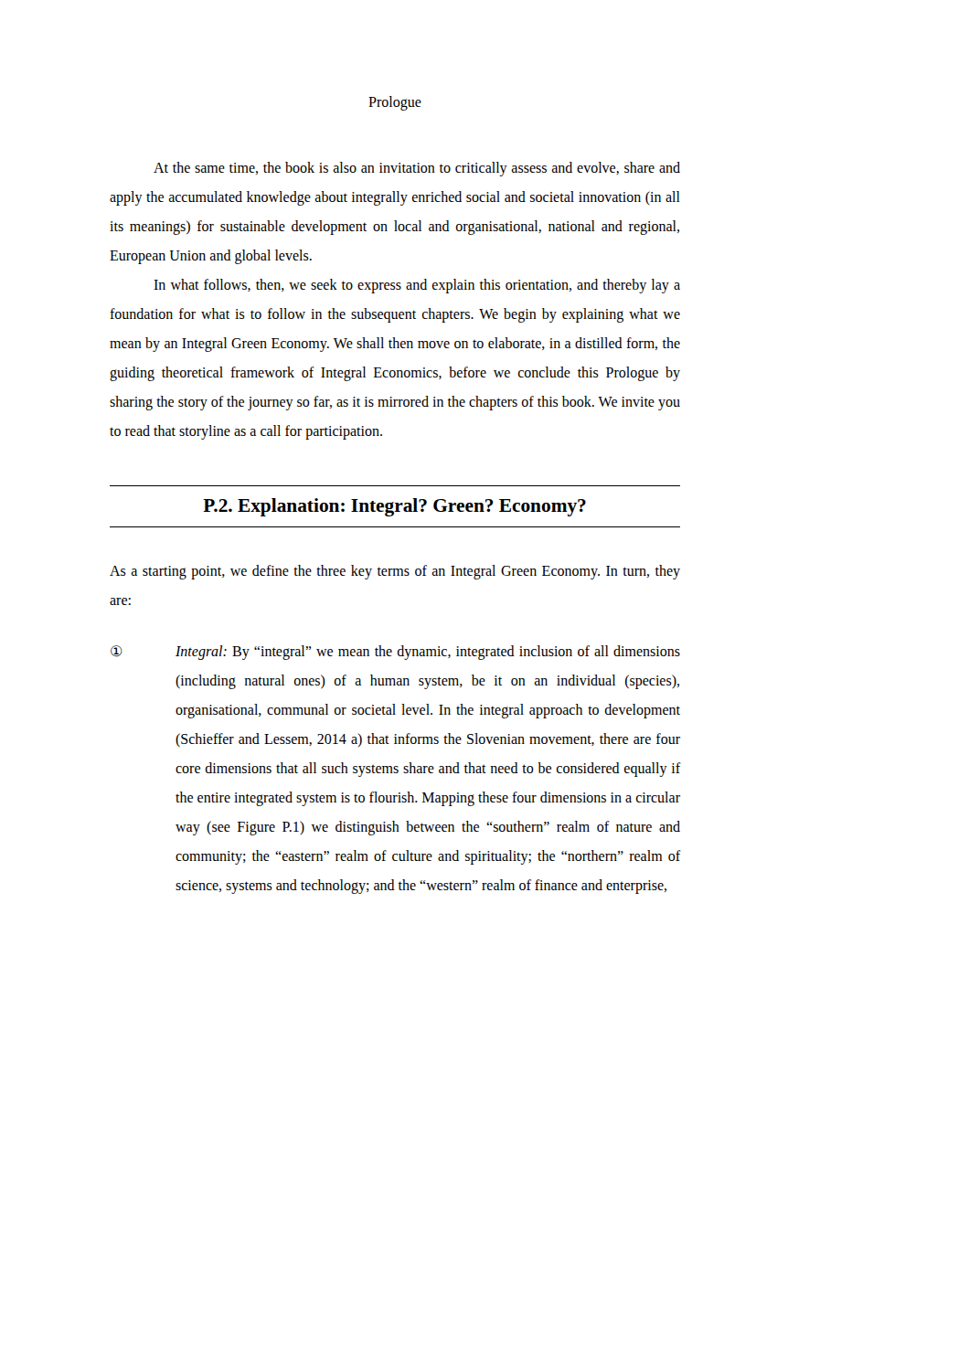Prologue
At the same time, the book is also an invitation to critically assess and evolve, share and apply the accumulated knowledge about integrally enriched social and societal innovation (in all its meanings) for sustainable development on local and organisational, national and regional, European Union and global levels.
In what follows, then, we seek to express and explain this orientation, and thereby lay a foundation for what is to follow in the subsequent chapters. We begin by explaining what we mean by an Integral Green Economy. We shall then move on to elaborate, in a distilled form, the guiding theoretical framework of Integral Economics, before we conclude this Prologue by sharing the story of the journey so far, as it is mirrored in the chapters of this book. We invite you to read that storyline as a call for participation.
P.2. Explanation: Integral? Green? Economy?
As a starting point, we define the three key terms of an Integral Green Economy. In turn, they are:
①
Integral: By “integral” we mean the dynamic, integrated inclusion of all dimensions (including natural ones) of a human system, be it on an individual (species), organisational, communal or societal level. In the integral approach to development (Schieffer and Lessem, 2014 a) that informs the Slovenian movement, there are four core dimensions that all such systems share and that need to be considered equally if the entire integrated system is to flourish. Mapping these four dimensions in a circular way (see Figure P.1) we distinguish between the “southern” realm of nature and community; the “eastern” realm of culture and spirituality; the “northern” realm of science, systems and technology; and the “western” realm of finance and enterprise,